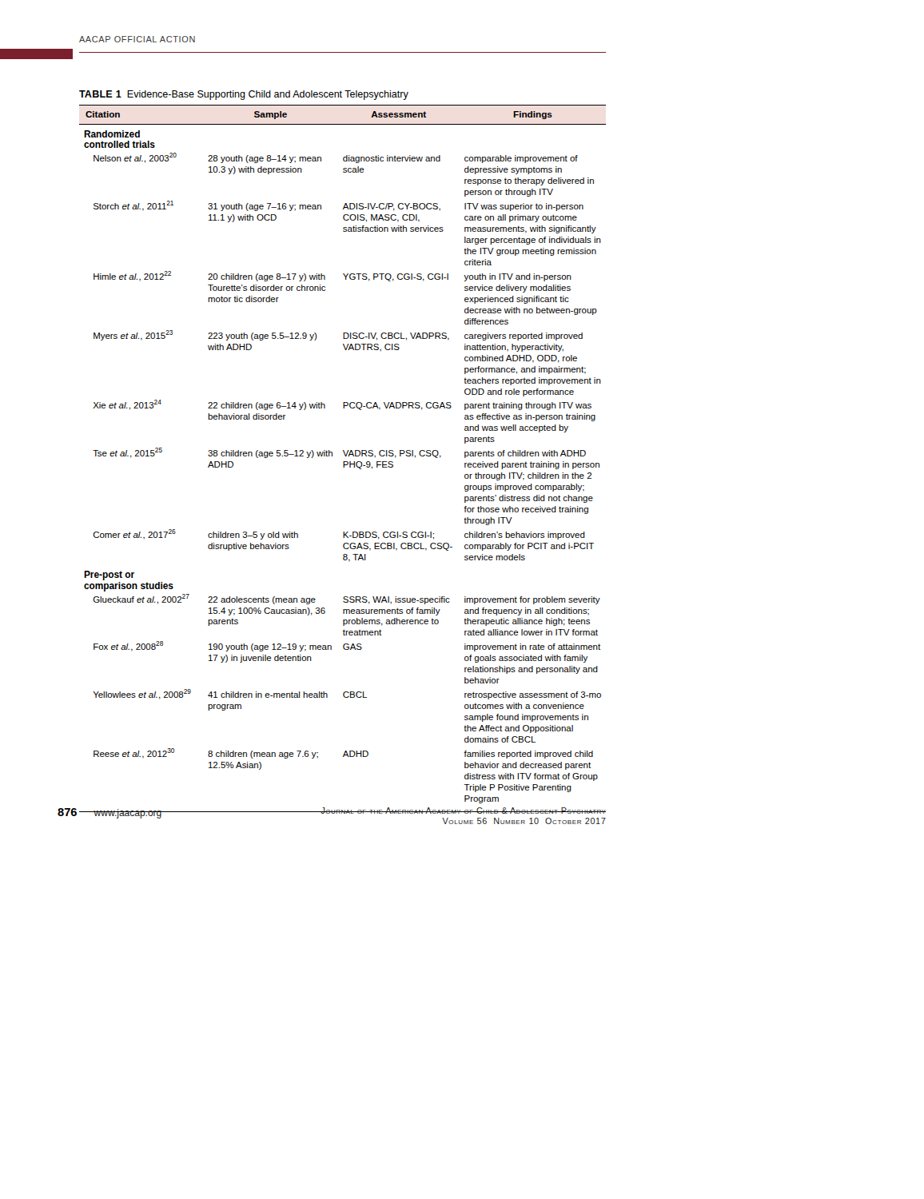AACAP OFFICIAL ACTION
TABLE 1 Evidence-Base Supporting Child and Adolescent Telepsychiatry
| Citation | Sample | Assessment | Findings |
| --- | --- | --- | --- |
| Randomized controlled trials |
| Nelson et al. , 2003 20 | 28 youth (age 8–14 y; mean 10.3 y) with depression | diagnostic interview and scale | comparable improvement of depressive symptoms in response to therapy delivered in person or through ITV |
| Storch et al. , 2011 21 | 31 youth (age 7–16 y; mean 11.1 y) with OCD | ADIS-IV-C/P, CY-BOCS, COIS, MASC, CDI, satisfaction with services | ITV was superior to in-person care on all primary outcome measurements, with significantly larger percentage of individuals in the ITV group meeting remission criteria |
| Himle et al. , 2012 22 | 20 children (age 8–17 y) with Tourette’s disorder or chronic motor tic disorder | YGTS, PTQ, CGI-S, CGI-I | youth in ITV and in-person service delivery modalities experienced significant tic decrease with no between-group differences |
| Myers et al. , 2015 23 | 223 youth (age 5.5–12.9 y) with ADHD | DISC-IV, CBCL, VADPRS, VADTRS, CIS | caregivers reported improved inattention, hyperactivity, combined ADHD, ODD, role performance, and impairment; teachers reported improvement in ODD and role performance |
| Xie et al. , 2013 24 | 22 children (age 6–14 y) with behavioral disorder | PCQ-CA, VADPRS, CGAS | parent training through ITV was as effective as in-person training and was well accepted by parents |
| Tse et al. , 2015 25 | 38 children (age 5.5–12 y) with ADHD | VADRS, CIS, PSI, CSQ, PHQ-9, FES | parents of children with ADHD received parent training in person or through ITV; children in the 2 groups improved comparably; parents’ distress did not change for those who received training through ITV |
| Comer et al. , 2017 26 | children 3–5 y old with disruptive behaviors | K-DBDS, CGI-S CGI-I; CGAS, ECBI, CBCL, CSQ-8, TAI | children’s behaviors improved comparably for PCIT and i-PCIT service models |
| Pre-post or comparison studies |
| Glueckauf et al. , 2002 27 | 22 adolescents (mean age 15.4 y; 100% Caucasian), 36 parents | SSRS, WAI, issue-specific measurements of family problems, adherence to treatment | improvement for problem severity and frequency in all conditions; therapeutic alliance high; teens rated alliance lower in ITV format |
| Fox et al. , 2008 28 | 190 youth (age 12–19 y; mean 17 y) in juvenile detention | GAS | improvement in rate of attainment of goals associated with family relationships and personality and behavior |
| Yellowlees et al. , 2008 29 | 41 children in e-mental health program | CBCL | retrospective assessment of 3-mo outcomes with a convenience sample found improvements in the Affect and Oppositional domains of CBCL |
| Reese et al. , 2012 30 | 8 children (mean age 7.6 y; 12.5% Asian) | ADHD | families reported improved child behavior and decreased parent distress with ITV format of Group Triple P Positive Parenting Program |
Journal of the American Academy of Child & Adolescent Psychiatry
Volume 56 Number 10 October 2017
876 www.jaacap.org